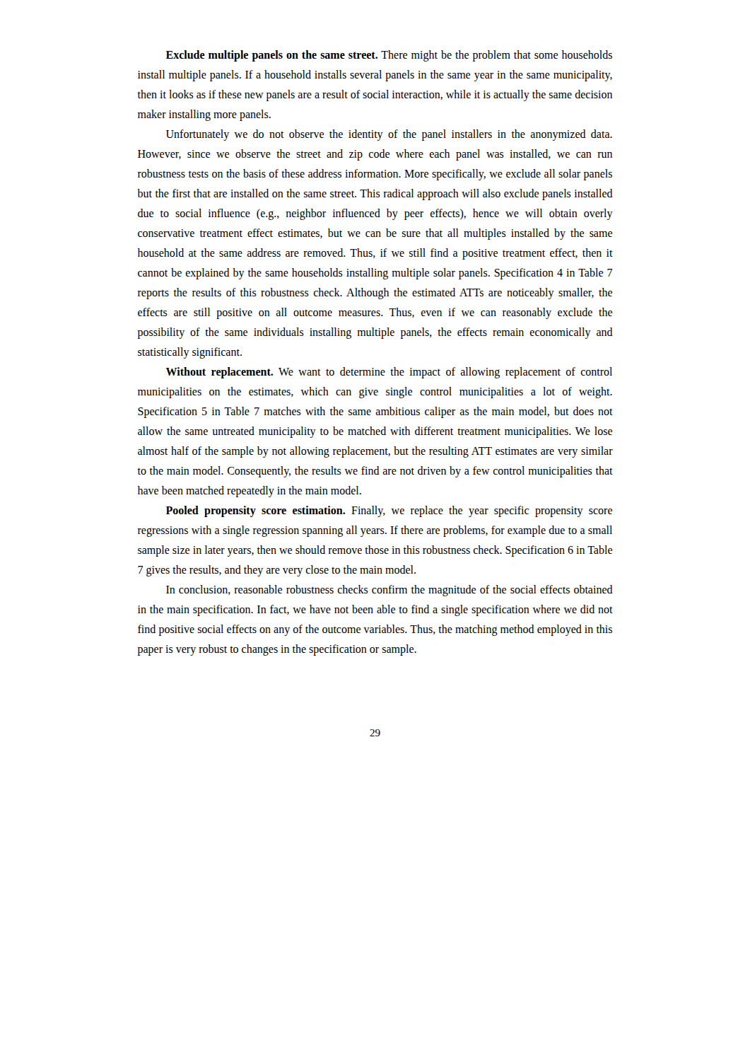Exclude multiple panels on the same street. There might be the problem that some households install multiple panels. If a household installs several panels in the same year in the same municipality, then it looks as if these new panels are a result of social interaction, while it is actually the same decision maker installing more panels.
Unfortunately we do not observe the identity of the panel installers in the anonymized data. However, since we observe the street and zip code where each panel was installed, we can run robustness tests on the basis of these address information. More specifically, we exclude all solar panels but the first that are installed on the same street. This radical approach will also exclude panels installed due to social influence (e.g., neighbor influenced by peer effects), hence we will obtain overly conservative treatment effect estimates, but we can be sure that all multiples installed by the same household at the same address are removed. Thus, if we still find a positive treatment effect, then it cannot be explained by the same households installing multiple solar panels. Specification 4 in Table 7 reports the results of this robustness check. Although the estimated ATTs are noticeably smaller, the effects are still positive on all outcome measures. Thus, even if we can reasonably exclude the possibility of the same individuals installing multiple panels, the effects remain economically and statistically significant.
Without replacement. We want to determine the impact of allowing replacement of control municipalities on the estimates, which can give single control municipalities a lot of weight. Specification 5 in Table 7 matches with the same ambitious caliper as the main model, but does not allow the same untreated municipality to be matched with different treatment municipalities. We lose almost half of the sample by not allowing replacement, but the resulting ATT estimates are very similar to the main model. Consequently, the results we find are not driven by a few control municipalities that have been matched repeatedly in the main model.
Pooled propensity score estimation. Finally, we replace the year specific propensity score regressions with a single regression spanning all years. If there are problems, for example due to a small sample size in later years, then we should remove those in this robustness check. Specification 6 in Table 7 gives the results, and they are very close to the main model.
In conclusion, reasonable robustness checks confirm the magnitude of the social effects obtained in the main specification. In fact, we have not been able to find a single specification where we did not find positive social effects on any of the outcome variables. Thus, the matching method employed in this paper is very robust to changes in the specification or sample.
29